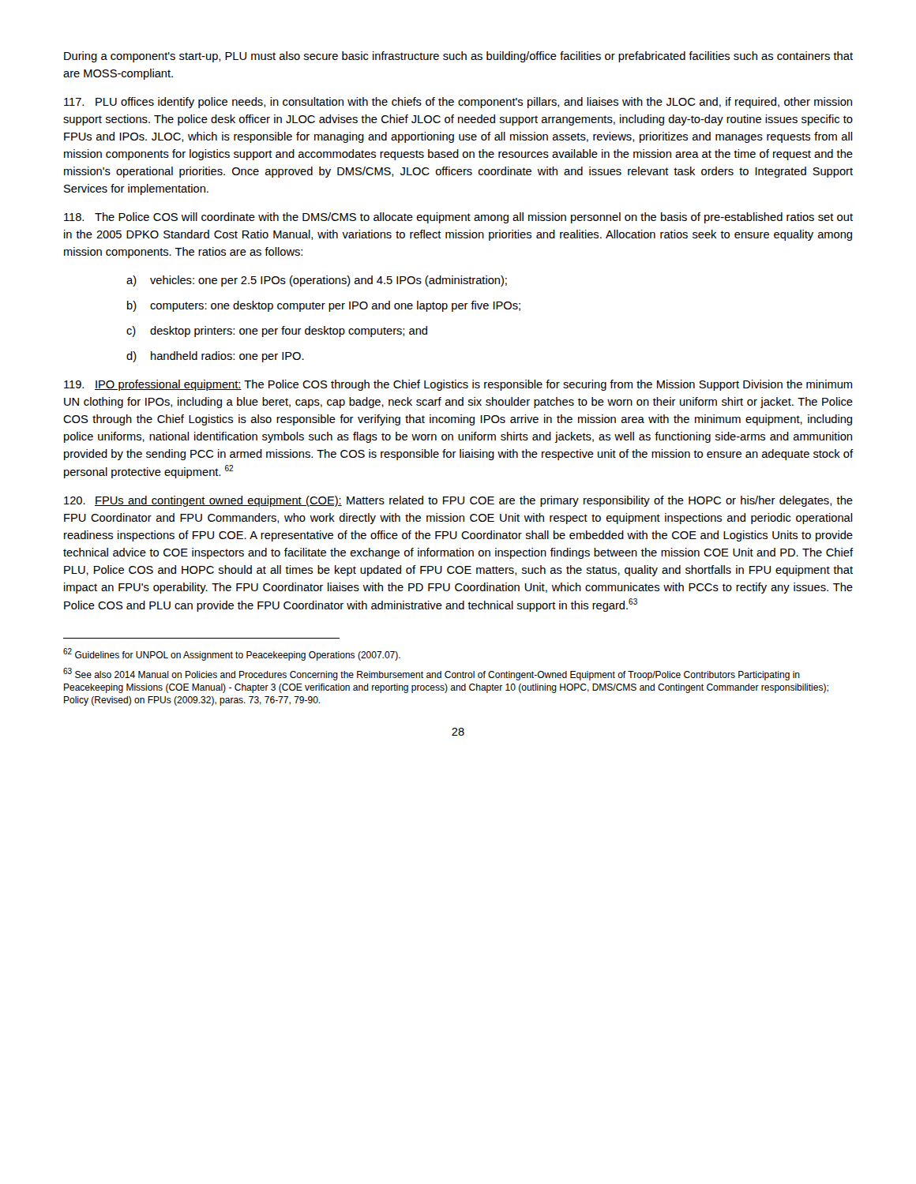During a component's start-up, PLU must also secure basic infrastructure such as building/office facilities or prefabricated facilities such as containers that are MOSS-compliant.
117. PLU offices identify police needs, in consultation with the chiefs of the component's pillars, and liaises with the JLOC and, if required, other mission support sections. The police desk officer in JLOC advises the Chief JLOC of needed support arrangements, including day-to-day routine issues specific to FPUs and IPOs. JLOC, which is responsible for managing and apportioning use of all mission assets, reviews, prioritizes and manages requests from all mission components for logistics support and accommodates requests based on the resources available in the mission area at the time of request and the mission's operational priorities. Once approved by DMS/CMS, JLOC officers coordinate with and issues relevant task orders to Integrated Support Services for implementation.
118. The Police COS will coordinate with the DMS/CMS to allocate equipment among all mission personnel on the basis of pre-established ratios set out in the 2005 DPKO Standard Cost Ratio Manual, with variations to reflect mission priorities and realities. Allocation ratios seek to ensure equality among mission components. The ratios are as follows:
a) vehicles: one per 2.5 IPOs (operations) and 4.5 IPOs (administration);
b) computers: one desktop computer per IPO and one laptop per five IPOs;
c) desktop printers: one per four desktop computers; and
d) handheld radios: one per IPO.
119. IPO professional equipment: The Police COS through the Chief Logistics is responsible for securing from the Mission Support Division the minimum UN clothing for IPOs, including a blue beret, caps, cap badge, neck scarf and six shoulder patches to be worn on their uniform shirt or jacket. The Police COS through the Chief Logistics is also responsible for verifying that incoming IPOs arrive in the mission area with the minimum equipment, including police uniforms, national identification symbols such as flags to be worn on uniform shirts and jackets, as well as functioning side-arms and ammunition provided by the sending PCC in armed missions. The COS is responsible for liaising with the respective unit of the mission to ensure an adequate stock of personal protective equipment. 62
120. FPUs and contingent owned equipment (COE): Matters related to FPU COE are the primary responsibility of the HOPC or his/her delegates, the FPU Coordinator and FPU Commanders, who work directly with the mission COE Unit with respect to equipment inspections and periodic operational readiness inspections of FPU COE. A representative of the office of the FPU Coordinator shall be embedded with the COE and Logistics Units to provide technical advice to COE inspectors and to facilitate the exchange of information on inspection findings between the mission COE Unit and PD. The Chief PLU, Police COS and HOPC should at all times be kept updated of FPU COE matters, such as the status, quality and shortfalls in FPU equipment that impact an FPU's operability. The FPU Coordinator liaises with the PD FPU Coordination Unit, which communicates with PCCs to rectify any issues. The Police COS and PLU can provide the FPU Coordinator with administrative and technical support in this regard.63
62 Guidelines for UNPOL on Assignment to Peacekeeping Operations (2007.07).
63 See also 2014 Manual on Policies and Procedures Concerning the Reimbursement and Control of Contingent-Owned Equipment of Troop/Police Contributors Participating in Peacekeeping Missions (COE Manual) - Chapter 3 (COE verification and reporting process) and Chapter 10 (outlining HOPC, DMS/CMS and Contingent Commander responsibilities); Policy (Revised) on FPUs (2009.32), paras. 73, 76-77, 79-90.
28